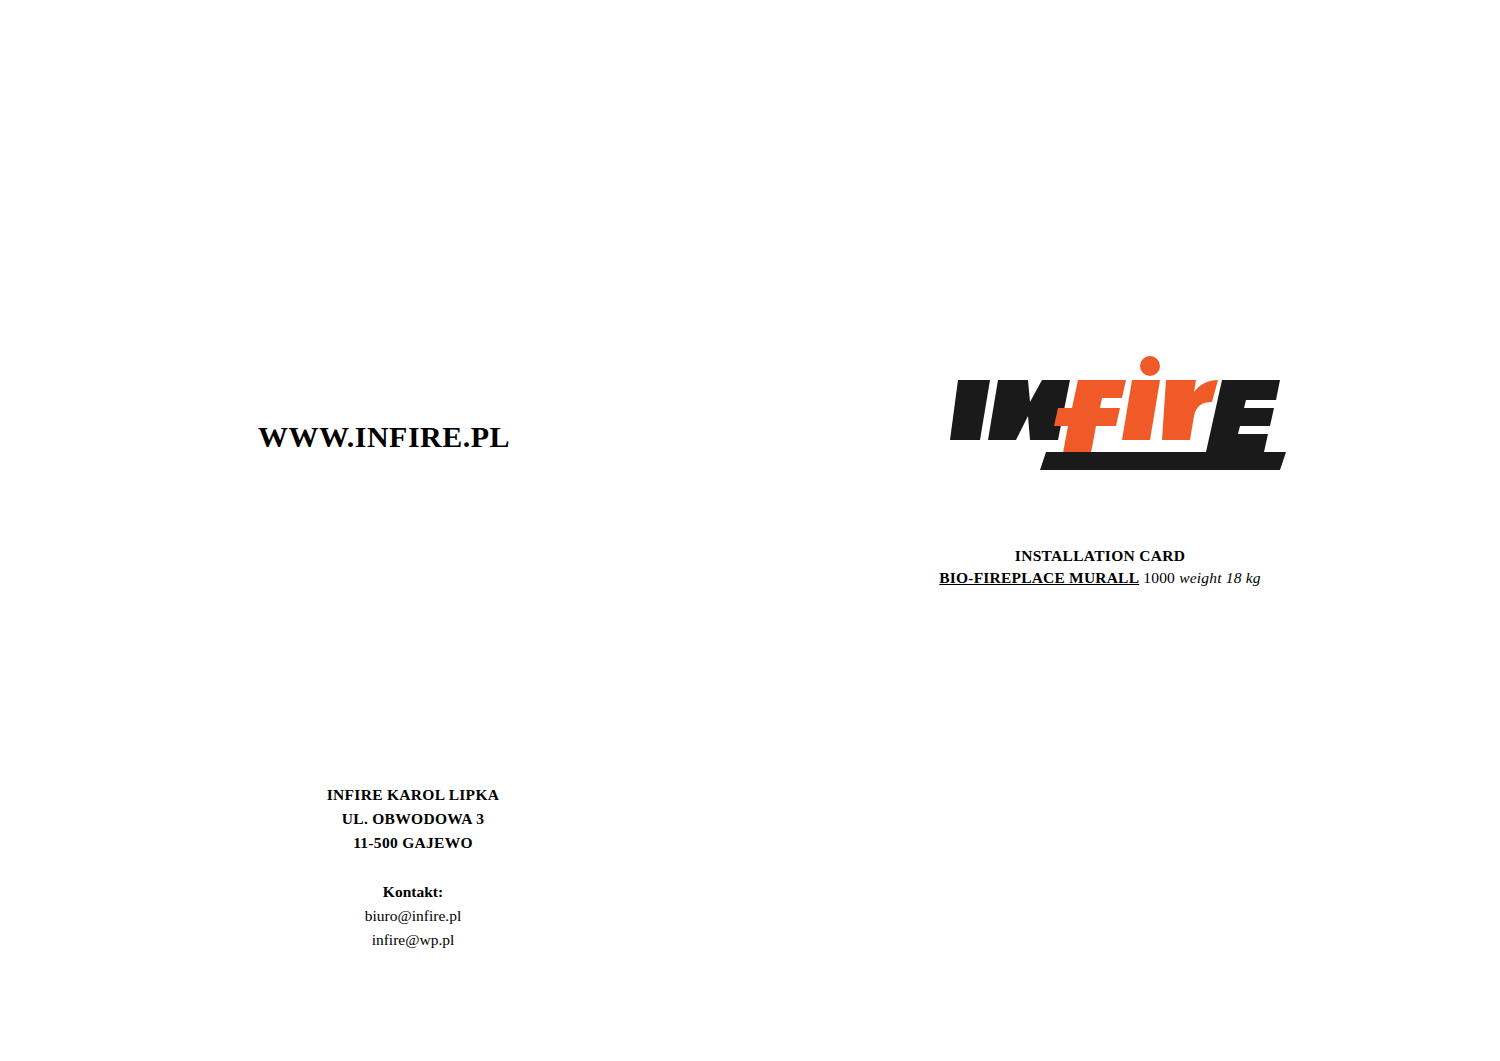WWW.INFIRE.PL
INSTALLATION CARD
BIO-FIREPLACE MURALL 1000 weight 18 kg
INFIRE KAROL LIPKA
UL. OBWODOWA 3
11-500 GAJEWO
Kontakt:
biuro@infire.pl
infire@wp.pl